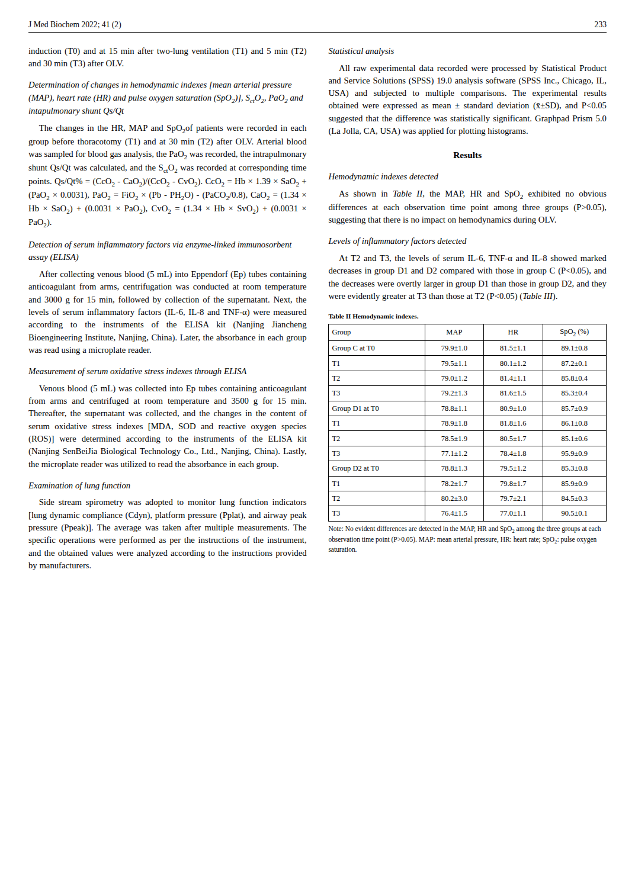J Med Biochem 2022; 41 (2) 233
induction (T0) and at 15 min after two-lung ventilation (T1) and 5 min (T2) and 30 min (T3) after OLV.
Determination of changes in hemodynamic indexes [mean arterial pressure (MAP), heart rate (HR) and pulse oxygen saturation (SpO2)], SctO2, PaO2 and intapulmonary shunt Qs/Qt
The changes in the HR, MAP and SpO2of patients were recorded in each group before thoracotomy (T1) and at 30 min (T2) after OLV. Arterial blood was sampled for blood gas analysis, the PaO2 was recorded, the intrapulmonary shunt Qs/Qt was calculated, and the SctO2 was recorded at corresponding time points. Qs/Qt% = (CcO2 - CaO2)/(CcO2 - CvO2). CcO2 = Hb × 1.39 × SaO2 + (PaO2 × 0.0031), PaO2 = FiO2 × (Pb - PH2O) - (PaCO2/0.8), CaO2 = (1.34 × Hb × SaO2) + (0.0031 × PaO2), CvO2 = (1.34 × Hb × SvO2) + (0.0031 × PaO2).
Detection of serum inflammatory factors via enzyme-linked immunosorbent assay (ELISA)
After collecting venous blood (5 mL) into Eppendorf (Ep) tubes containing anticoagulant from arms, centrifugation was conducted at room temperature and 3000 g for 15 min, followed by collection of the supernatant. Next, the levels of serum inflammatory factors (IL-6, IL-8 and TNF-α) were measured according to the instruments of the ELISA kit (Nanjing Jiancheng Bioengineering Institute, Nanjing, China). Later, the absorbance in each group was read using a microplate reader.
Measurement of serum oxidative stress indexes through ELISA
Venous blood (5 mL) was collected into Ep tubes containing anticoagulant from arms and centrifuged at room temperature and 3500 g for 15 min. Thereafter, the supernatant was collected, and the changes in the content of serum oxidative stress indexes [MDA, SOD and reactive oxygen species (ROS)] were determined according to the instruments of the ELISA kit (Nanjing SenBeiJia Biological Technology Co., Ltd., Nanjing, China). Lastly, the microplate reader was utilized to read the absorbance in each group.
Examination of lung function
Side stream spirometry was adopted to monitor lung function indicators [lung dynamic compliance (Cdyn), platform pressure (Pplat), and airway peak pressure (Ppeak)]. The average was taken after multiple measurements. The specific operations were performed as per the instructions of the instrument, and the obtained values were analyzed according to the instructions provided by manufacturers.
Statistical analysis
All raw experimental data recorded were processed by Statistical Product and Service Solutions (SPSS) 19.0 analysis software (SPSS Inc., Chicago, IL, USA) and subjected to multiple comparisons. The experimental results obtained were expressed as mean ± standard deviation (x̄±SD), and P<0.05 suggested that the difference was statistically significant. Graphpad Prism 5.0 (La Jolla, CA, USA) was applied for plotting histograms.
Results
Hemodynamic indexes detected
As shown in Table II, the MAP, HR and SpO2 exhibited no obvious differences at each observation time point among three groups (P>0.05), suggesting that there is no impact on hemodynamics during OLV.
Levels of inflammatory factors detected
At T2 and T3, the levels of serum IL-6, TNF-α and IL-8 showed marked decreases in group D1 and D2 compared with those in group C (P<0.05), and the decreases were overtly larger in group D1 than those in group D2, and they were evidently greater at T3 than those at T2 (P<0.05) (Table III).
Table II Hemodynamic indexes.
| Group | MAP | HR | SpO 2 (%) |
| --- | --- | --- | --- |
| Group C at T0 | 79.9±1.0 | 81.5±1.1 | 89.1±0.8 |
| T1 | 79.5±1.1 | 80.1±1.2 | 87.2±0.1 |
| T2 | 79.0±1.2 | 81.4±1.1 | 85.8±0.4 |
| T3 | 79.2±1.3 | 81.6±1.5 | 85.3±0.4 |
| Group D1 at T0 | 78.8±1.1 | 80.9±1.0 | 85.7±0.9 |
| T1 | 78.9±1.8 | 81.8±1.6 | 86.1±0.8 |
| T2 | 78.5±1.9 | 80.5±1.7 | 85.1±0.6 |
| T3 | 77.1±1.2 | 78.4±1.8 | 95.9±0.9 |
| Group D2 at T0 | 78.8±1.3 | 79.5±1.2 | 85.3±0.8 |
| T1 | 78.2±1.7 | 79.8±1.7 | 85.9±0.9 |
| T2 | 80.2±3.0 | 79.7±2.1 | 84.5±0.3 |
| T3 | 76.4±1.5 | 77.0±1.1 | 90.5±0.1 |
Note: No evident differences are detected in the MAP, HR and SpO2 among the three groups at each observation time point (P>0.05). MAP: mean arterial pressure, HR: heart rate; SpO2: pulse oxygen saturation.